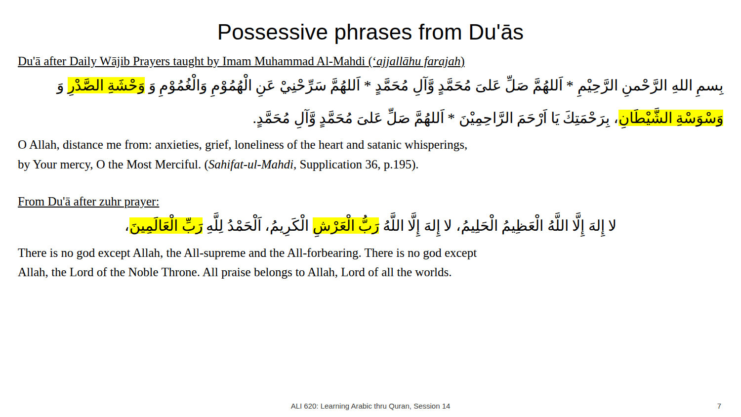Possessive phrases from Du'ās
Du'ā after Daily Wājib Prayers taught by Imam Muhammad Al-Mahdi (‘ajjallāhu farajah)
بِسمِ اللهِ الرَّحْمنِ الرَّحِيْمِ * اَللهُمَّ صَلِّ عَلىَ مُحَمَّدٍ وَّآلِ مُحَمَّدٍ * اَللهُمَّ سَرِّحْنِيْ عَنِ الْهُمُوْمِ وَالْغُمُوْمِ وَ وَحْشَةِ الصَّدْرِ وَ
وَسْوَسْةِ الشَّيْطَانِ، بِرَحْمَتِكَ يَا اَرْحَمَ الرَّاحِمِيْنَ * اَللهُمَّ صَلِّ عَلىَ مُحَمَّدٍ وَّآلِ مُحَمَّدٍ.
O Allah, distance me from: anxieties, grief, loneliness of the heart and satanic whisperings,
by Your mercy, O the Most Merciful. (Sahifat-ul-Mahdi, Supplication 36, p.195).
From Du'ā after zuhr prayer:
لا إِلهَ إِلَّا اللَّهُ الْعَظِيمُ الْحَلِيمُ، لا إِلهَ إِلَّا اللَّهُ رَبُّ الْعَرْشِ الْكَرِيمُ، اَلْحَمْدُ لِلَّهِ رَبِّ الْعَالَمِينَ،
There is no god except Allah, the All-supreme and the All-forbearing. There is no god except
Allah, the Lord of the Noble Throne. All praise belongs to Allah, Lord of all the worlds.
ALI 620: Learning Arabic thru Quran, Session 14
7